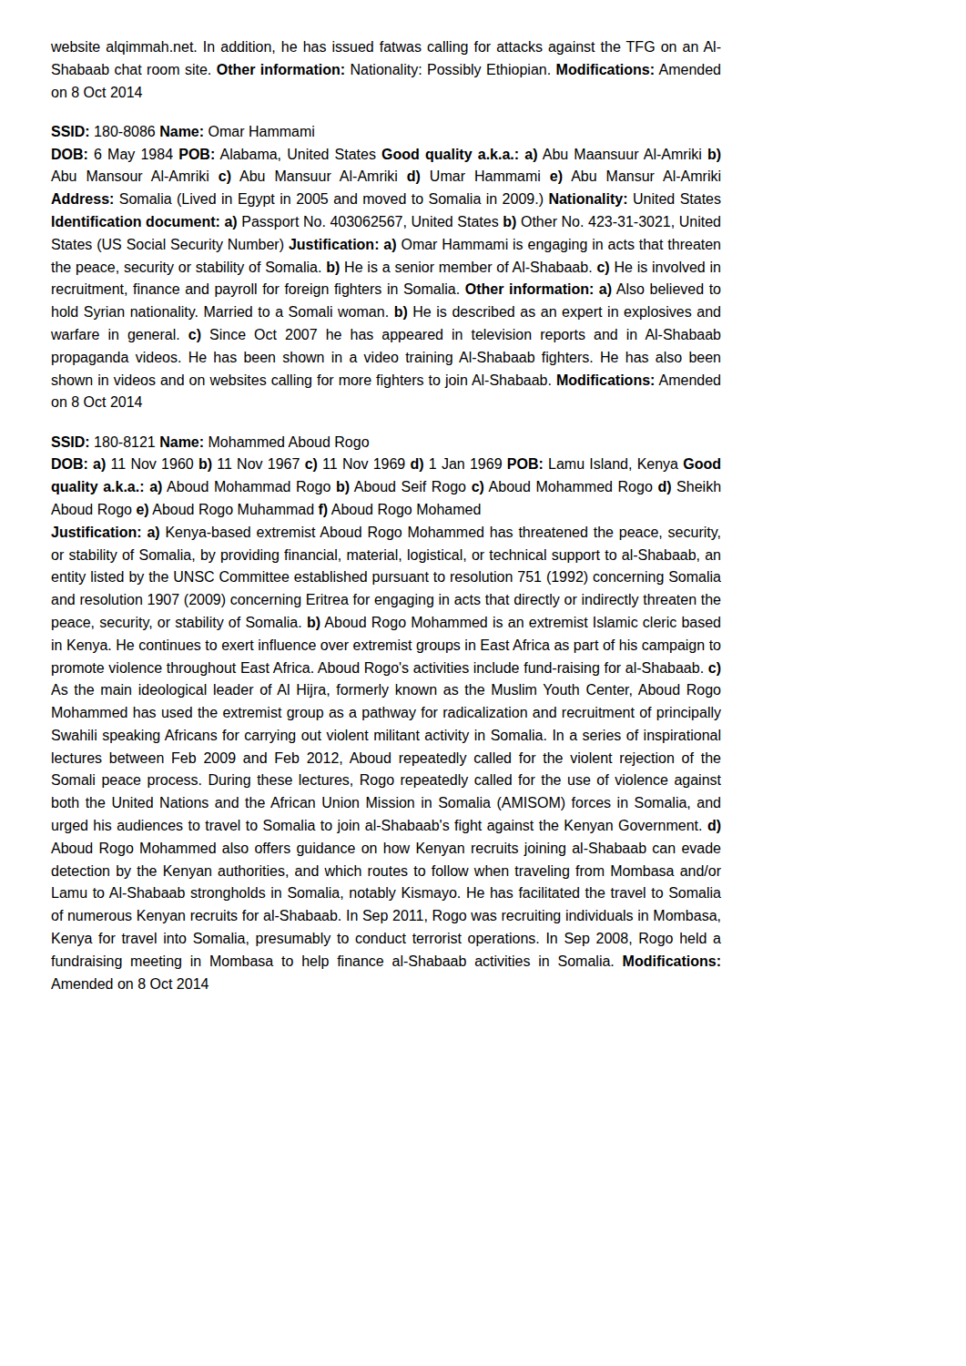website alqimmah.net. In addition, he has issued fatwas calling for attacks against the TFG on an Al-Shabaab chat room site. Other information: Nationality: Possibly Ethiopian. Modifications: Amended on 8 Oct 2014
SSID: 180-8086 Name: Omar Hammami
DOB: 6 May 1984 POB: Alabama, United States Good quality a.k.a.: a) Abu Maansuur Al-Amriki b) Abu Mansour Al-Amriki c) Abu Mansuur Al-Amriki d) Umar Hammami e) Abu Mansur Al-Amriki Address: Somalia (Lived in Egypt in 2005 and moved to Somalia in 2009.) Nationality: United States Identification document: a) Passport No. 403062567, United States b) Other No. 423-31-3021, United States (US Social Security Number) Justification: a) Omar Hammami is engaging in acts that threaten the peace, security or stability of Somalia. b) He is a senior member of Al-Shabaab. c) He is involved in recruitment, finance and payroll for foreign fighters in Somalia. Other information: a) Also believed to hold Syrian nationality. Married to a Somali woman. b) He is described as an expert in explosives and warfare in general. c) Since Oct 2007 he has appeared in television reports and in Al-Shabaab propaganda videos. He has been shown in a video training Al-Shabaab fighters. He has also been shown in videos and on websites calling for more fighters to join Al-Shabaab. Modifications: Amended on 8 Oct 2014
SSID: 180-8121 Name: Mohammed Aboud Rogo
DOB: a) 11 Nov 1960 b) 11 Nov 1967 c) 11 Nov 1969 d) 1 Jan 1969 POB: Lamu Island, Kenya Good quality a.k.a.: a) Aboud Mohammad Rogo b) Aboud Seif Rogo c) Aboud Mohammed Rogo d) Sheikh Aboud Rogo e) Aboud Rogo Muhammad f) Aboud Rogo Mohamed
Justification: a) Kenya-based extremist Aboud Rogo Mohammed has threatened the peace, security, or stability of Somalia, by providing financial, material, logistical, or technical support to al-Shabaab, an entity listed by the UNSC Committee established pursuant to resolution 751 (1992) concerning Somalia and resolution 1907 (2009) concerning Eritrea for engaging in acts that directly or indirectly threaten the peace, security, or stability of Somalia. b) Aboud Rogo Mohammed is an extremist Islamic cleric based in Kenya. He continues to exert influence over extremist groups in East Africa as part of his campaign to promote violence throughout East Africa. Aboud Rogo's activities include fund-raising for al-Shabaab. c) As the main ideological leader of Al Hijra, formerly known as the Muslim Youth Center, Aboud Rogo Mohammed has used the extremist group as a pathway for radicalization and recruitment of principally Swahili speaking Africans for carrying out violent militant activity in Somalia. In a series of inspirational lectures between Feb 2009 and Feb 2012, Aboud repeatedly called for the violent rejection of the Somali peace process. During these lectures, Rogo repeatedly called for the use of violence against both the United Nations and the African Union Mission in Somalia (AMISOM) forces in Somalia, and urged his audiences to travel to Somalia to join al-Shabaab's fight against the Kenyan Government. d) Aboud Rogo Mohammed also offers guidance on how Kenyan recruits joining al-Shabaab can evade detection by the Kenyan authorities, and which routes to follow when traveling from Mombasa and/or Lamu to Al-Shabaab strongholds in Somalia, notably Kismayo. He has facilitated the travel to Somalia of numerous Kenyan recruits for al-Shabaab. In Sep 2011, Rogo was recruiting individuals in Mombasa, Kenya for travel into Somalia, presumably to conduct terrorist operations. In Sep 2008, Rogo held a fundraising meeting in Mombasa to help finance al-Shabaab activities in Somalia. Modifications: Amended on 8 Oct 2014